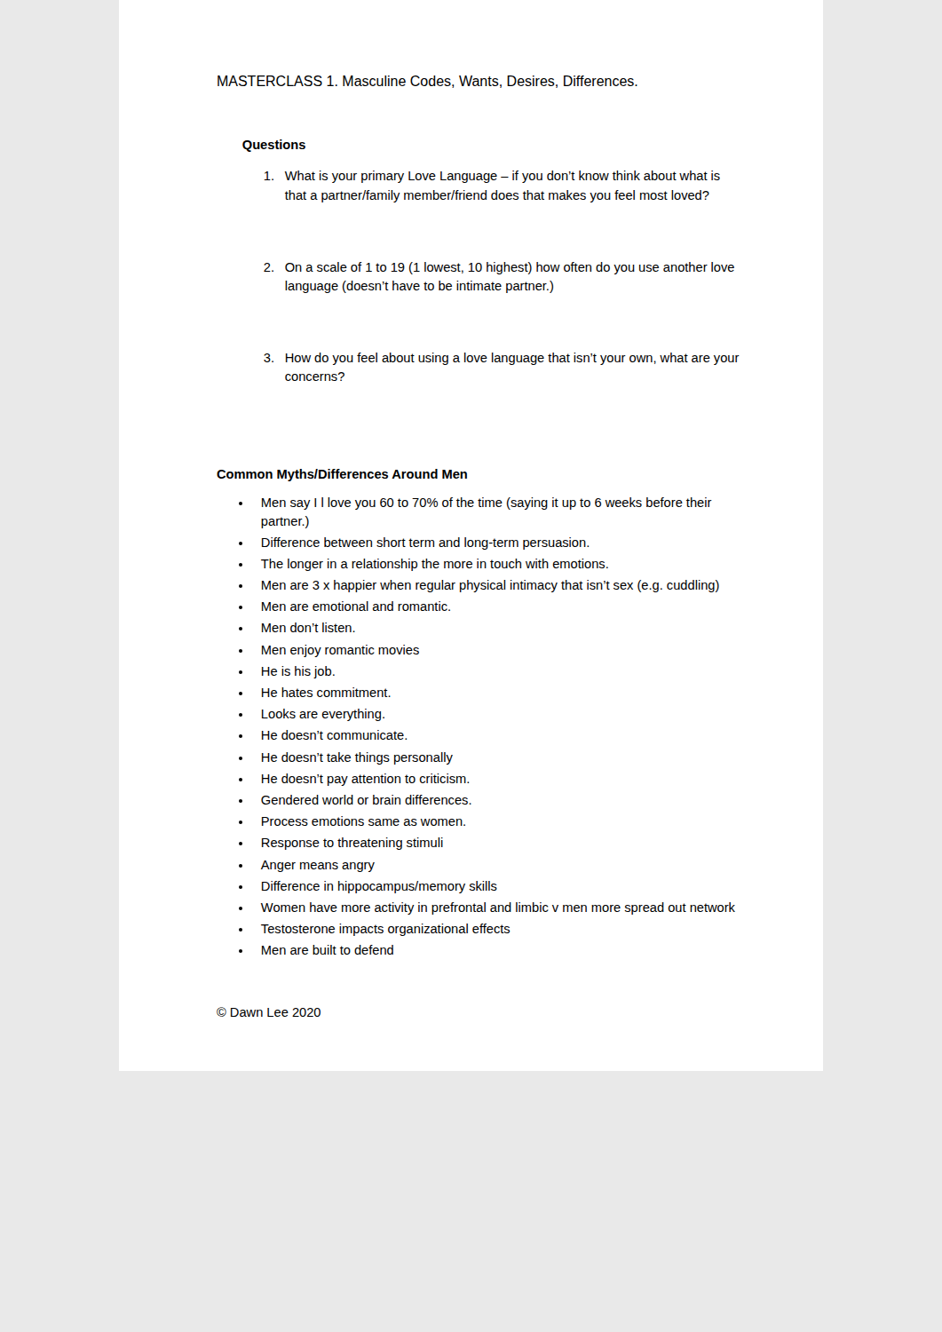MASTERCLASS 1. Masculine Codes, Wants, Desires, Differences.
Questions
What is your primary Love Language – if you don’t know think about what is that a partner/family member/friend does that makes you feel most loved?
On a scale of 1 to 19 (1 lowest, 10 highest) how often do you use another love language (doesn’t have to be intimate partner.)
How do you feel about using a love language that isn’t your own, what are your concerns?
Common Myths/Differences Around Men
Men say I l love you 60 to 70% of the time (saying it up to 6 weeks before their partner.)
Difference between short term and long-term persuasion.
The longer in a relationship the more in touch with emotions.
Men are 3 x happier when regular physical intimacy that isn’t sex (e.g. cuddling)
Men are emotional and romantic.
Men don’t listen.
Men enjoy romantic movies
He is his job.
He hates commitment.
Looks are everything.
He doesn’t communicate.
He doesn’t take things personally
He doesn’t pay attention to criticism.
Gendered world or brain differences.
Process emotions same as women.
Response to threatening stimuli
Anger means angry
Difference in hippocampus/memory skills
Women have more activity in prefrontal and limbic v men more spread out network
Testosterone impacts organizational effects
Men are built to defend
© Dawn Lee 2020